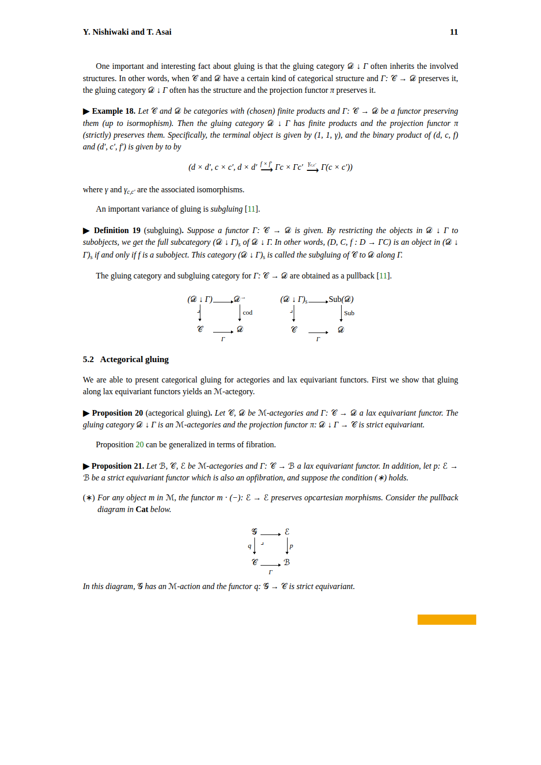Y. Nishiwaki and T. Asai 11
One important and interesting fact about gluing is that the gluing category 𝒟 ↓ Γ often inherits the involved structures. In other words, when 𝒞 and 𝒟 have a certain kind of categorical structure and Γ: 𝒞 → 𝒟 preserves it, the gluing category 𝒟 ↓ Γ often has the structure and the projection functor π preserves it.
▶ Example 18. Let 𝒞 and 𝒟 be categories with (chosen) finite products and Γ: 𝒞 → 𝒟 be a functor preserving them (up to isormophism). Then the gluing category 𝒟 ↓ Γ has finite products and the projection functor π (strictly) preserves them. Specifically, the terminal object is given by (1, 1, γ), and the binary product of (d, c, f) and (d′, c′, f′) is given by to by
(d × d′, c × c′, d × d′ f × f′⟶ Γc × Γc′ γc,c′⟶ Γ(c × c′))
where γ and γc,c′ are the associated isomorphisms.
An important variance of gluing is subgluing [11].
▶ Definition 19 (subgluing). Suppose a functor Γ: 𝒞 → 𝒟 is given. By restricting the objects in 𝒟 ↓ Γ to subobjects, we get the full subcategory (𝒟 ↓ Γ)s of 𝒟 ↓ Γ. In other words, (D, C, f : D → ΓC) is an object in (𝒟 ↓ Γ)s if and only if f is a subobject. This category (𝒟 ↓ Γ)s is called the subgluing of 𝒞 to 𝒟 along Γ.
The gluing category and subgluing category for Γ: 𝒞 → 𝒟 are obtained as a pullback [11].
(𝒟 ↓ Γ)
𝒟→
⌟
cod
𝒞
Γ
𝒟
(𝒟 ↓ Γ)s
Sub(𝒟)
⌟
Sub
𝒞
Γ
𝒟
5.2 Actegorical gluing
We are able to present categorical gluing for actegories and lax equivariant functors. First we show that gluing along lax equivariant functors yields an ℳ-actegory.
▶ Proposition 20 (actegorical gluing). Let 𝒞, 𝒟 be ℳ-actegories and Γ: 𝒞 → 𝒟 a lax equivariant functor. The gluing category 𝒟 ↓ Γ is an ℳ-actegories and the projection functor π: 𝒟 ↓ Γ → 𝒞 is strict equivariant.
Proposition 20 can be generalized in terms of fibration.
▶ Proposition 21. Let ℬ, 𝒞, ℰ be ℳ-actegories and Γ: 𝒞 → ℬ a lax equivariant functor. In addition, let p: ℰ → ℬ be a strict equivariant functor which is also an opfibration, and suppose the condition (∗) holds.
(∗)
For any object m in ℳ, the functor m · (−): ℰ → ℰ preserves opcartesian morphisms. Consider the pullback diagram in Cat below.
𝒢
ℰ
⌟
q
p
𝒞
Γ
ℬ
In this diagram, 𝒢 has an ℳ-action and the functor q: 𝒢 → 𝒞 is strict equivariant.